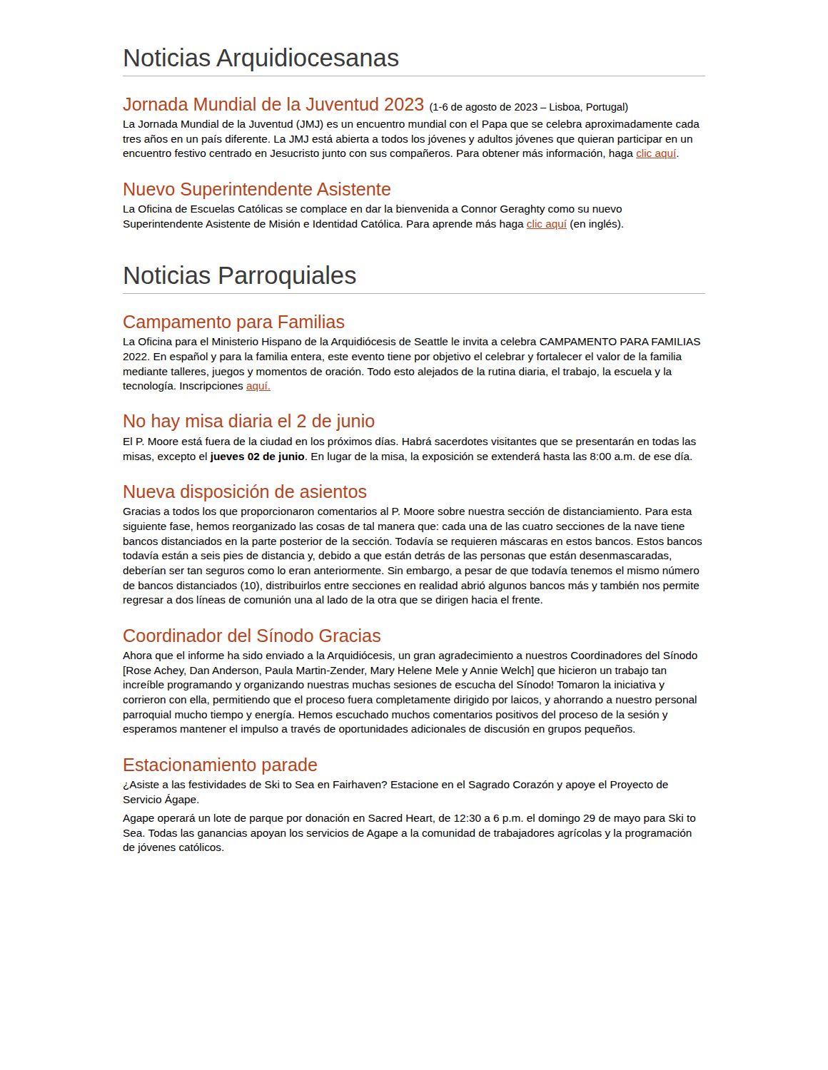Noticias Arquidiocesanas
Jornada Mundial de la Juventud 2023 (1-6 de agosto de 2023 – Lisboa, Portugal)
La Jornada Mundial de la Juventud (JMJ) es un encuentro mundial con el Papa que se celebra aproximadamente cada tres años en un país diferente. La JMJ está abierta a todos los jóvenes y adultos jóvenes que quieran participar en un encuentro festivo centrado en Jesucristo junto con sus compañeros. Para obtener más información, haga clic aquí.
Nuevo Superintendente Asistente
La Oficina de Escuelas Católicas se complace en dar la bienvenida a Connor Geraghty como su nuevo Superintendente Asistente de Misión e Identidad Católica. Para aprende más haga clic aquí (en inglés).
Noticias Parroquiales
Campamento para Familias
La Oficina para el Ministerio Hispano de la Arquidiócesis de Seattle le invita a celebra CAMPAMENTO PARA FAMILIAS 2022. En español y para la familia entera, este evento tiene por objetivo el celebrar y fortalecer el valor de la familia mediante talleres, juegos y momentos de oración. Todo esto alejados de la rutina diaria, el trabajo, la escuela y la tecnología. Inscripciones aquí.
No hay misa diaria el 2 de junio
El P. Moore está fuera de la ciudad en los próximos días. Habrá sacerdotes visitantes que se presentarán en todas las misas, excepto el jueves 02 de junio. En lugar de la misa, la exposición se extenderá hasta las 8:00 a.m. de ese día.
Nueva disposición de asientos
Gracias a todos los que proporcionaron comentarios al P. Moore sobre nuestra sección de distanciamiento. Para esta siguiente fase, hemos reorganizado las cosas de tal manera que: cada una de las cuatro secciones de la nave tiene bancos distanciados en la parte posterior de la sección. Todavía se requieren máscaras en estos bancos. Estos bancos todavía están a seis pies de distancia y, debido a que están detrás de las personas que están desenmascaradas, deberían ser tan seguros como lo eran anteriormente. Sin embargo, a pesar de que todavía tenemos el mismo número de bancos distanciados (10), distribuirlos entre secciones en realidad abrió algunos bancos más y también nos permite regresar a dos líneas de comunión una al lado de la otra que se dirigen hacia el frente.
Coordinador del Sínodo Gracias
Ahora que el informe ha sido enviado a la Arquidiócesis, un gran agradecimiento a nuestros Coordinadores del Sínodo [Rose Achey, Dan Anderson, Paula Martin-Zender, Mary Helene Mele y Annie Welch] que hicieron un trabajo tan increíble programando y organizando nuestras muchas sesiones de escucha del Sínodo! Tomaron la iniciativa y corrieron con ella, permitiendo que el proceso fuera completamente dirigido por laicos, y ahorrando a nuestro personal parroquial mucho tiempo y energía. Hemos escuchado muchos comentarios positivos del proceso de la sesión y esperamos mantener el impulso a través de oportunidades adicionales de discusión en grupos pequeños.
Estacionamiento parade
¿Asiste a las festividades de Ski to Sea en Fairhaven? Estacione en el Sagrado Corazón y apoye el Proyecto de Servicio Ágape.
Agape operará un lote de parque por donación en Sacred Heart, de 12:30 a 6 p.m. el domingo 29 de mayo para Ski to Sea. Todas las ganancias apoyan los servicios de Agape a la comunidad de trabajadores agrícolas y la programación de jóvenes católicos.